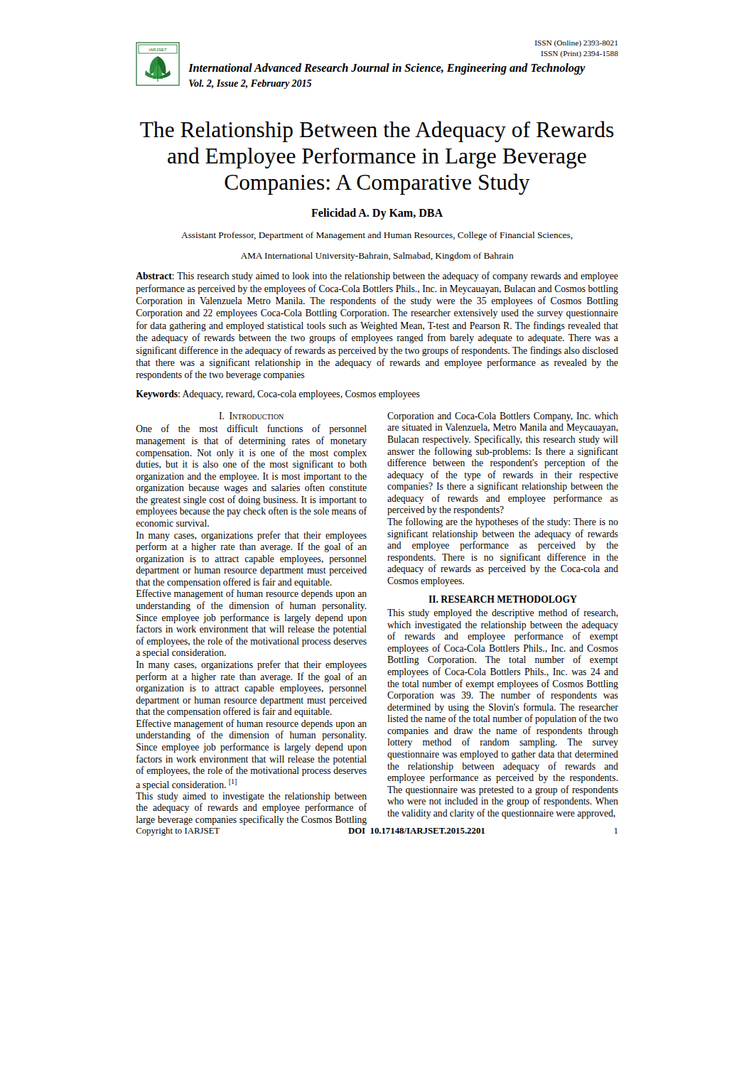ISSN (Online) 2393-8021
ISSN (Print) 2394-1588
IARJSET
International Advanced Research Journal in Science, Engineering and Technology
Vol. 2, Issue 2, February 2015
The Relationship Between the Adequacy of Rewards and Employee Performance in Large Beverage Companies: A Comparative Study
Felicidad A. Dy Kam, DBA
Assistant Professor, Department of Management and Human Resources, College of Financial Sciences,
AMA International University-Bahrain, Salmabad, Kingdom of Bahrain
Abstract: This research study aimed to look into the relationship between the adequacy of company rewards and employee performance as perceived by the employees of Coca-Cola Bottlers Phils., Inc. in Meycauayan, Bulacan and Cosmos bottling Corporation in Valenzuela Metro Manila. The respondents of the study were the 35 employees of Cosmos Bottling Corporation and 22 employees Coca-Cola Bottling Corporation. The researcher extensively used the survey questionnaire for data gathering and employed statistical tools such as Weighted Mean, T-test and Pearson R. The findings revealed that the adequacy of rewards between the two groups of employees ranged from barely adequate to adequate. There was a significant difference in the adequacy of rewards as perceived by the two groups of respondents. The findings also disclosed that there was a significant relationship in the adequacy of rewards and employee performance as revealed by the respondents of the two beverage companies
Keywords: Adequacy, reward, Coca-cola employees, Cosmos employees
I. Introduction
One of the most difficult functions of personnel management is that of determining rates of monetary compensation. Not only it is one of the most complex duties, but it is also one of the most significant to both organization and the employee. It is most important to the organization because wages and salaries often constitute the greatest single cost of doing business. It is important to employees because the pay check often is the sole means of economic survival.
In many cases, organizations prefer that their employees perform at a higher rate than average. If the goal of an organization is to attract capable employees, personnel department or human resource department must perceived that the compensation offered is fair and equitable.
Effective management of human resource depends upon an understanding of the dimension of human personality. Since employee job performance is largely depend upon factors in work environment that will release the potential of employees, the role of the motivational process deserves a special consideration.
In many cases, organizations prefer that their employees perform at a higher rate than average. If the goal of an organization is to attract capable employees, personnel department or human resource department must perceived that the compensation offered is fair and equitable.
Effective management of human resource depends upon an understanding of the dimension of human personality. Since employee job performance is largely depend upon factors in work environment that will release the potential of employees, the role of the motivational process deserves a special consideration. [1]
This study aimed to investigate the relationship between the adequacy of rewards and employee performance of large beverage companies specifically the Cosmos Bottling Corporation and Coca-Cola Bottlers Company, Inc. which are situated in Valenzuela, Metro Manila and Meycauayan, Bulacan respectively. Specifically, this research study will answer the following sub-problems: Is there a significant difference between the respondent's perception of the adequacy of the type of rewards in their respective companies? Is there a significant relationship between the adequacy of rewards and employee performance as perceived by the respondents?
The following are the hypotheses of the study: There is no significant relationship between the adequacy of rewards and employee performance as perceived by the respondents. There is no significant difference in the adequacy of rewards as perceived by the Coca-cola and Cosmos employees.
II. RESEARCH METHODOLOGY
This study employed the descriptive method of research, which investigated the relationship between the adequacy of rewards and employee performance of exempt employees of Coca-Cola Bottlers Phils., Inc. and Cosmos Bottling Corporation. The total number of exempt employees of Coca-Cola Bottlers Phils., Inc. was 24 and the total number of exempt employees of Cosmos Bottling Corporation was 39. The number of respondents was determined by using the Slovin's formula. The researcher listed the name of the total number of population of the two companies and draw the name of respondents through lottery method of random sampling. The survey questionnaire was employed to gather data that determined the relationship between adequacy of rewards and employee performance as perceived by the respondents. The questionnaire was pretested to a group of respondents who were not included in the group of respondents. When the validity and clarity of the questionnaire were approved,
Copyright to IARJSET
DOI 10.17148/IARJSET.2015.2201
1